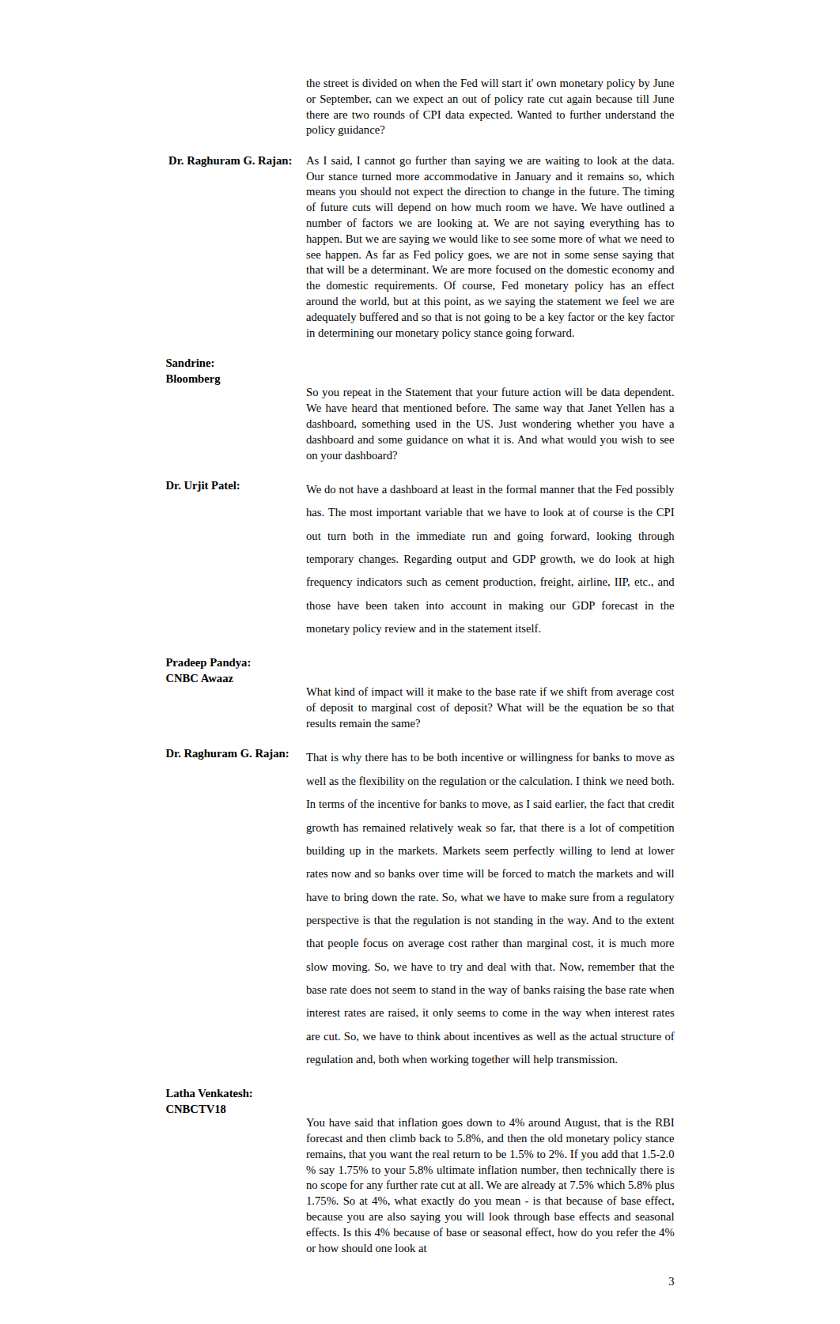| | the street is divided on when the Fed will start it' own monetary policy by June or September, can we expect an out of policy rate cut again because till June there are two rounds of CPI data expected. Wanted to further understand the policy guidance? |
| Dr. Raghuram G. Rajan: | As I said, I cannot go further than saying we are waiting to look at the data. Our stance turned more accommodative in January and it remains so, which means you should not expect the direction to change in the future. The timing of future cuts will depend on how much room we have. We have outlined a number of factors we are looking at. We are not saying everything has to happen. But we are saying we would like to see some more of what we need to see happen. As far as Fed policy goes, we are not in some sense saying that that will be a determinant. We are more focused on the domestic economy and the domestic requirements. Of course, Fed monetary policy has an effect around the world, but at this point, as we saying the statement we feel we are adequately buffered and so that is not going to be a key factor or the key factor in determining our monetary policy stance going forward. |
| Sandrine: Bloomberg | So you repeat in the Statement that your future action will be data dependent. We have heard that mentioned before. The same way that Janet Yellen has a dashboard, something used in the US. Just wondering whether you have a dashboard and some guidance on what it is. And what would you wish to see on your dashboard? |
| Dr. Urjit Patel: | We do not have a dashboard at least in the formal manner that the Fed possibly has. The most important variable that we have to look at of course is the CPI out turn both in the immediate run and going forward, looking through temporary changes. Regarding output and GDP growth, we do look at high frequency indicators such as cement production, freight, airline, IIP, etc., and those have been taken into account in making our GDP forecast in the monetary policy review and in the statement itself. |
| Pradeep Pandya: CNBC Awaaz | What kind of impact will it make to the base rate if we shift from average cost of deposit to marginal cost of deposit? What will be the equation be so that results remain the same? |
| Dr. Raghuram G. Rajan: | That is why there has to be both incentive or willingness for banks to move as well as the flexibility on the regulation or the calculation. I think we need both. In terms of the incentive for banks to move, as I said earlier, the fact that credit growth has remained relatively weak so far, that there is a lot of competition building up in the markets. Markets seem perfectly willing to lend at lower rates now and so banks over time will be forced to match the markets and will have to bring down the rate. So, what we have to make sure from a regulatory perspective is that the regulation is not standing in the way. And to the extent that people focus on average cost rather than marginal cost, it is much more slow moving. So, we have to try and deal with that. Now, remember that the base rate does not seem to stand in the way of banks raising the base rate when interest rates are raised, it only seems to come in the way when interest rates are cut. So, we have to think about incentives as well as the actual structure of regulation and, both when working together will help transmission. |
| Latha Venkatesh: CNBCTV18 | You have said that inflation goes down to 4% around August, that is the RBI forecast and then climb back to 5.8%, and then the old monetary policy stance remains, that you want the real return to be 1.5% to 2%. If you add that 1.5-2.0 % say 1.75% to your 5.8% ultimate inflation number, then technically there is no scope for any further rate cut at all. We are already at 7.5% which 5.8% plus 1.75%. So at 4%, what exactly do you mean - is that because of base effect, because you are also saying you will look through base effects and seasonal effects. Is this 4% because of base or seasonal effect, how do you refer the 4% or how should one look at |
3